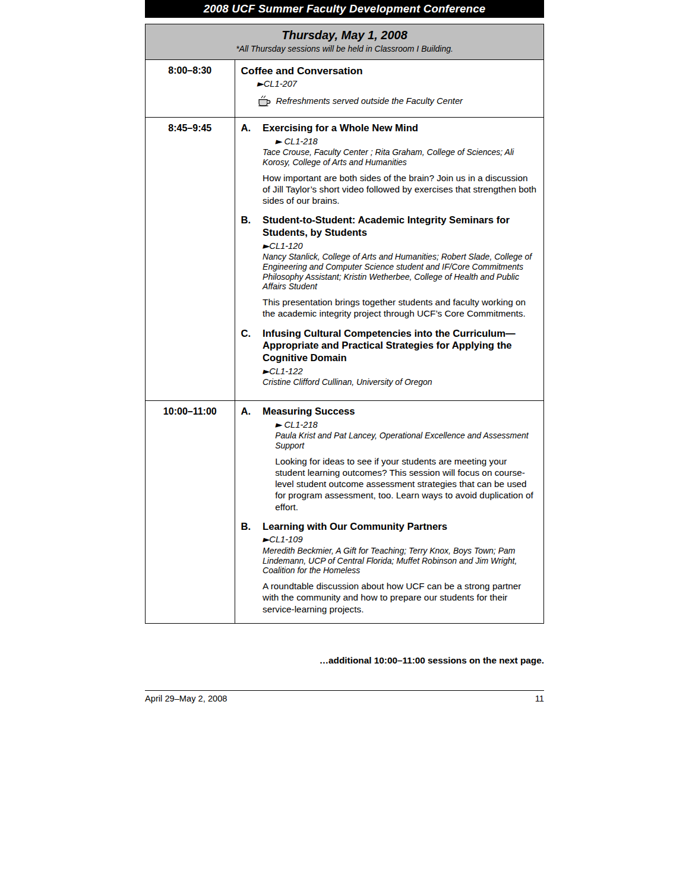2008 UCF Summer Faculty Development Conference
| Thursday, May 1, 2008 *All Thursday sessions will be held in Classroom I Building. |
| 8:00–8:30 | Coffee and Conversation ► CL1-207 Refreshments served outside the Faculty Center |
| 8:45–9:45 | A. Exercising for a Whole New Mind ► CL1-218 Tace Crouse, Faculty Center ; Rita Graham, College of Sciences; Ali Korosy, College of Arts and Humanities How important are both sides of the brain? Join us in a discussion of Jill Taylor’s short video followed by exercises that strengthen both sides of our brains. B. Student-to-Student: Academic Integrity Seminars for Students, by Students ► CL1-120 Nancy Stanlick, College of Arts and Humanities; Robert Slade, College of Engineering and Computer Science student and IF/Core Commitments Philosophy Assistant; Kristin Wetherbee, College of Health and Public Affairs Student This presentation brings together students and faculty working on the academic integrity project through UCF’s Core Commitments. C. Infusing Cultural Competencies into the Curriculum—Appropriate and Practical Strategies for Applying the Cognitive Domain ► CL1-122 Cristine Clifford Cullinan, University of Oregon |
| 10:00–11:00 | A. Measuring Success ► CL1-218 Paula Krist and Pat Lancey, Operational Excellence and Assessment Support Looking for ideas to see if your students are meeting your student learning outcomes? This session will focus on course-level student outcome assessment strategies that can be used for program assessment, too. Learn ways to avoid duplication of effort. B. Learning with Our Community Partners ► CL1-109 Meredith Beckmier, A Gift for Teaching; Terry Knox, Boys Town; Pam Lindemann, UCP of Central Florida; Muffet Robinson and Jim Wright, Coalition for the Homeless A roundtable discussion about how UCF can be a strong partner with the community and how to prepare our students for their service-learning projects. |
…additional 10:00–11:00 sessions on the next page.
April 29–May 2, 2008 11